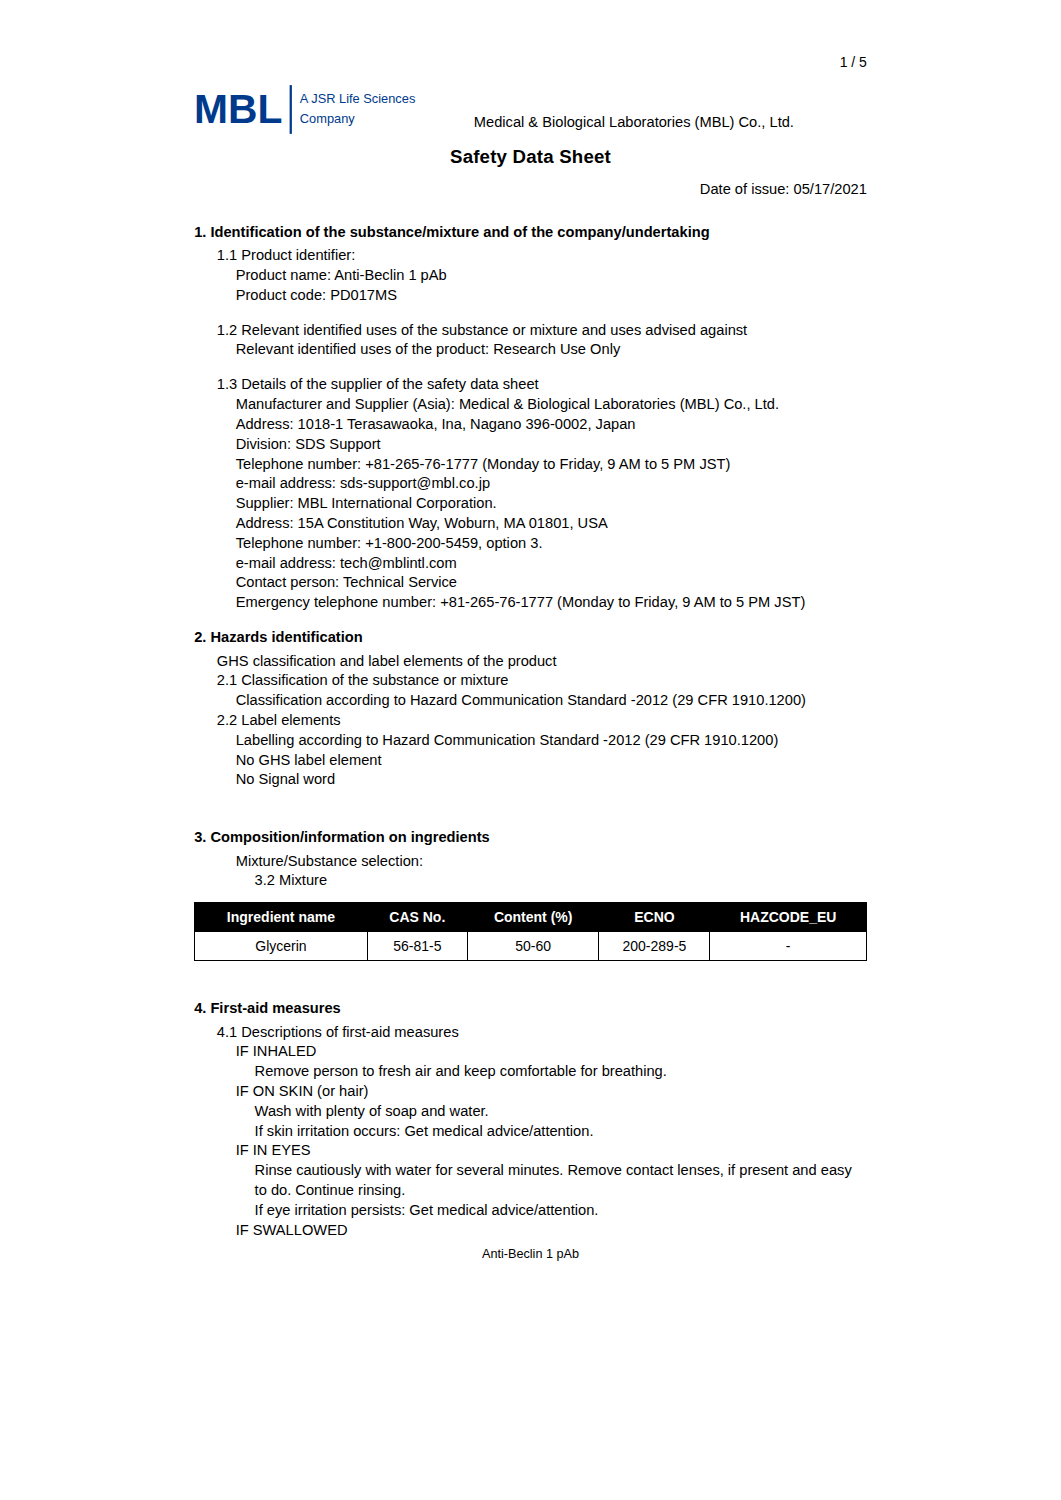1 / 5
Medical & Biological Laboratories (MBL) Co., Ltd.
Safety Data Sheet
Date of issue: 05/17/2021
1. Identification of the substance/mixture and of the company/undertaking
1.1 Product identifier:
Product name: Anti-Beclin 1 pAb
Product code: PD017MS
1.2 Relevant identified uses of the substance or mixture and uses advised against
Relevant identified uses of the product: Research Use Only
1.3 Details of the supplier of the safety data sheet
Manufacturer and Supplier (Asia): Medical & Biological Laboratories (MBL) Co., Ltd.
Address: 1018-1 Terasawaoka, Ina, Nagano 396-0002, Japan
Division: SDS Support
Telephone number: +81-265-76-1777 (Monday to Friday, 9 AM to 5 PM JST)
e-mail address: sds-support@mbl.co.jp
Supplier: MBL International Corporation.
Address: 15A Constitution Way, Woburn, MA 01801, USA
Telephone number: +1-800-200-5459, option 3.
e-mail address: tech@mblintl.com
Contact person: Technical Service
Emergency telephone number: +81-265-76-1777 (Monday to Friday, 9 AM to 5 PM JST)
2. Hazards identification
GHS classification and label elements of the product
2.1 Classification of the substance or mixture
Classification according to Hazard Communication Standard -2012 (29 CFR 1910.1200)
2.2 Label elements
Labelling according to Hazard Communication Standard -2012 (29 CFR 1910.1200)
No GHS label element
No Signal word
3. Composition/information on ingredients
Mixture/Substance selection:
3.2 Mixture
| Ingredient name | CAS No. | Content (%) | ECNO | HAZCODE_EU |
| --- | --- | --- | --- | --- |
| Glycerin | 56-81-5 | 50-60 | 200-289-5 | - |
4. First-aid measures
4.1 Descriptions of first-aid measures
IF INHALED
Remove person to fresh air and keep comfortable for breathing.
IF ON SKIN (or hair)
Wash with plenty of soap and water.
If skin irritation occurs: Get medical advice/attention.
IF IN EYES
Rinse cautiously with water for several minutes. Remove contact lenses, if present and easy
to do. Continue rinsing.
If eye irritation persists: Get medical advice/attention.
IF SWALLOWED
Anti-Beclin 1 pAb